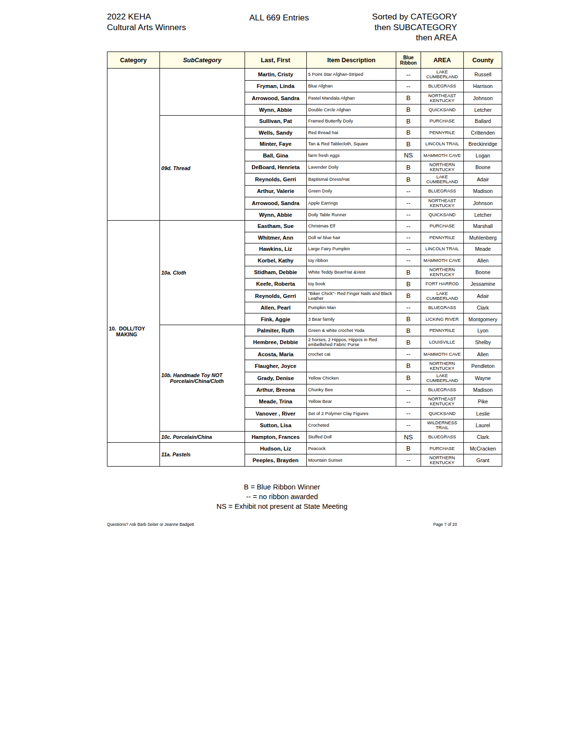2022 KEHA
Cultural Arts Winners
ALL 669 Entries
Sorted by CATEGORY
then SUBCATEGORY
then AREA
| Category | SubCategory | Last, First | Item Description | Blue Ribbon | AREA | County |
| --- | --- | --- | --- | --- | --- | --- |
| | | Martin, Cristy | 5 Point Star Afghan-Striped | -- | LAKE CUMBERLAND | Russell |
| Fryman, Linda | Blue Afghan | -- | BLUEGRASS | Harrison |
| Arrowood, Sandra | Pastel Mandala Afghan | B | NORTHEAST KENTUCKY | Johnson |
| Wynn, Abbie | Double Circle Afghan | B | QUICKSAND | Letcher |
| 09d. Thread | Sullivan, Pat | Framed Butterfly Doily | B | PURCHASE | Ballard |
| Wells, Sandy | Red thread hat | B | PENNYRILE | Crittenden |
| Minter, Faye | Tan & Red Tablecloth, Square | B | LINCOLN TRAIL | Breckinridge |
| Ball, Gina | farm fresh eggs | NS | MAMMOTH CAVE | Logan |
| DeBoard, Henrieta | Lavender Doily | B | NORTHERN KENTUCKY | Boone |
| Reynolds, Gerri | Baptismal Dress/Hat | B | LAKE CUMBERLAND | Adair |
| Arthur, Valerie | Green Doily | -- | BLUEGRASS | Madison |
| Arrowood, Sandra | Apple Earrings | -- | NORTHEAST KENTUCKY | Johnson |
| Wynn, Abbie | Doily Table Runner | -- | QUICKSAND | Letcher |
| 10. DOLL/TOY MAKING | 10a. Cloth | Eastham, Sue | Christmas Elf | -- | PURCHASE | Marshall |
| Whitmer, Ann | Doll w/ blue hair | -- | PENNYRILE | Muhlenberg |
| Hawkins, Liz | Large Fairy Pumpkin | -- | LINCOLN TRAIL | Meade |
| Korbel, Kathy | toy ribbon | -- | MAMMOTH CAVE | Allen |
| Stidham, Debbie | White Teddy Bear/Hat &Vest | B | NORTHERN KENTUCKY | Boone |
| Keefe, Roberta | toy book | B | FORT HARROD | Jessamine |
| Reynolds, Gerri | "Biker Chick"- Red Finger Nails and Black Leather | B | LAKE CUMBERLAND | Adair |
| Allen, Pearl | Pumpkin Man | -- | BLUEGRASS | Clark |
| Fink, Aggie | 3 Bear family | B | LICKING RIVER | Montgomery |
| 10b. Handmade Toy NOT Porcelain/China/Cloth | Palmiter, Ruth | Green & white crochet Yoda | B | PENNYRILE | Lyon |
| Hembree, Debbie | 2 horses, 2 Hippos, Hippos in Red embellished Fabric Purse | B | LOUISVILLE | Shelby |
| Acosta, Maria | crochet cat | -- | MAMMOTH CAVE | Allen |
| Flaugher, Joyce | | B | NORTHERN KENTUCKY | Pendleton |
| Grady, Denise | Yellow Chicken | B | LAKE CUMBERLAND | Wayne |
| Arthur, Breona | Chunky Bee | -- | BLUEGRASS | Madison |
| Meade, Trina | Yellow Bear | -- | NORTHEAST KENTUCKY | Pike |
| Vanover , River | Set of 2 Polymer Clay Figures | -- | QUICKSAND | Leslie |
| Sutton, Lisa | Crocheted | -- | WILDERNESS TRAIL | Laurel |
| 10c. Porcelain/China | Hampton, Frances | Stuffed Doll | NS | BLUEGRASS | Clark |
| | 11a. Pastels | Hudson, Liz | Peacock | B | PURCHASE | McCracken |
| Peeples, Brayden | Mountain Sunset | -- | NORTHERN KENTUCKY | Grant |
B = Blue Ribbon Winner
-- = no ribbon awarded
NS = Exhibit not present at State Meeting
Questions? Ask Barb Seiter or Jeanne Badgett
Page 7 of 20